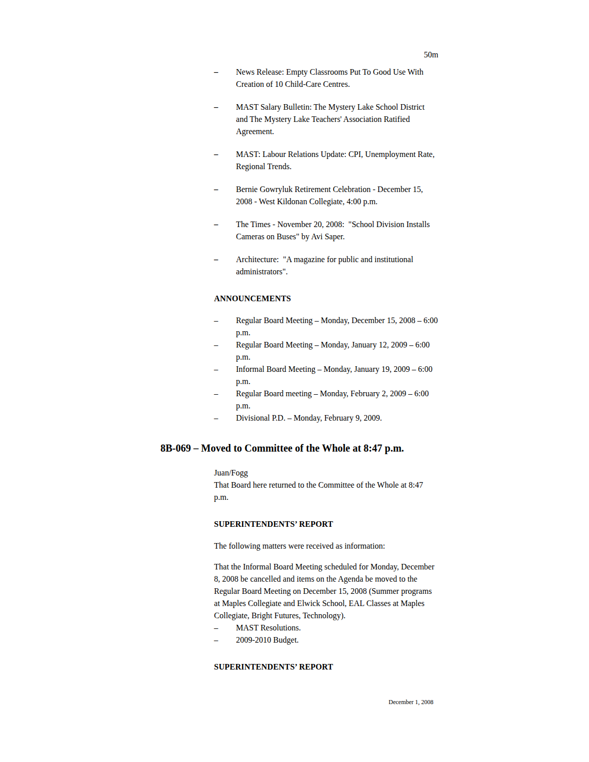50m
News Release: Empty Classrooms Put To Good Use With Creation of 10 Child-Care Centres.
MAST Salary Bulletin: The Mystery Lake School District and The Mystery Lake Teachers' Association Ratified Agreement.
MAST: Labour Relations Update: CPI, Unemployment Rate, Regional Trends.
Bernie Gowryluk Retirement Celebration - December 15, 2008 - West Kildonan Collegiate, 4:00 p.m.
The Times - November 20, 2008: "School Division Installs Cameras on Buses" by Avi Saper.
Architecture: "A magazine for public and institutional administrators".
ANNOUNCEMENTS
Regular Board Meeting – Monday, December 15, 2008 – 6:00 p.m.
Regular Board Meeting – Monday, January 12, 2009 – 6:00 p.m.
Informal Board Meeting – Monday, January 19, 2009 – 6:00 p.m.
Regular Board meeting – Monday, February 2, 2009 – 6:00 p.m.
Divisional P.D. – Monday, February 9, 2009.
8B-069 – Moved to Committee of the Whole at 8:47 p.m.
Juan/Fogg
That Board here returned to the Committee of the Whole at 8:47 p.m.
SUPERINTENDENTS’ REPORT
The following matters were received as information:
That the Informal Board Meeting scheduled for Monday, December 8, 2008 be cancelled and items on the Agenda be moved to the Regular Board Meeting on December 15, 2008 (Summer programs at Maples Collegiate and Elwick School, EAL Classes at Maples Collegiate, Bright Futures, Technology).
MAST Resolutions.
2009-2010 Budget.
SUPERINTENDENTS’ REPORT
December 1, 2008